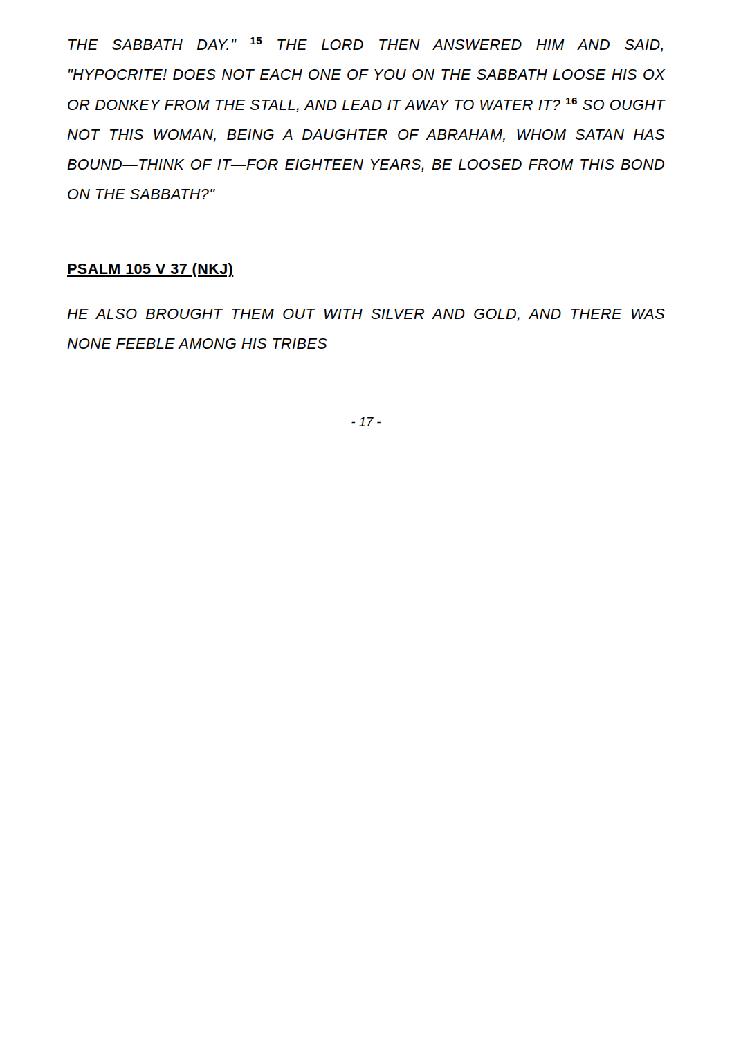THE SABBATH DAY." 15 THE LORD THEN ANSWERED HIM AND SAID, "HYPOCRITE! DOES NOT EACH ONE OF YOU ON THE SABBATH LOOSE HIS OX OR DONKEY FROM THE STALL, AND LEAD IT AWAY TO WATER IT? 16 SO OUGHT NOT THIS WOMAN, BEING A DAUGHTER OF ABRAHAM, WHOM SATAN HAS BOUND—THINK OF IT—FOR EIGHTEEN YEARS, BE LOOSED FROM THIS BOND ON THE SABBATH?"
PSALM 105 V 37 (NKJ)
HE ALSO BROUGHT THEM OUT WITH SILVER AND GOLD, AND THERE WAS NONE FEEBLE AMONG HIS TRIBES
- 17 -